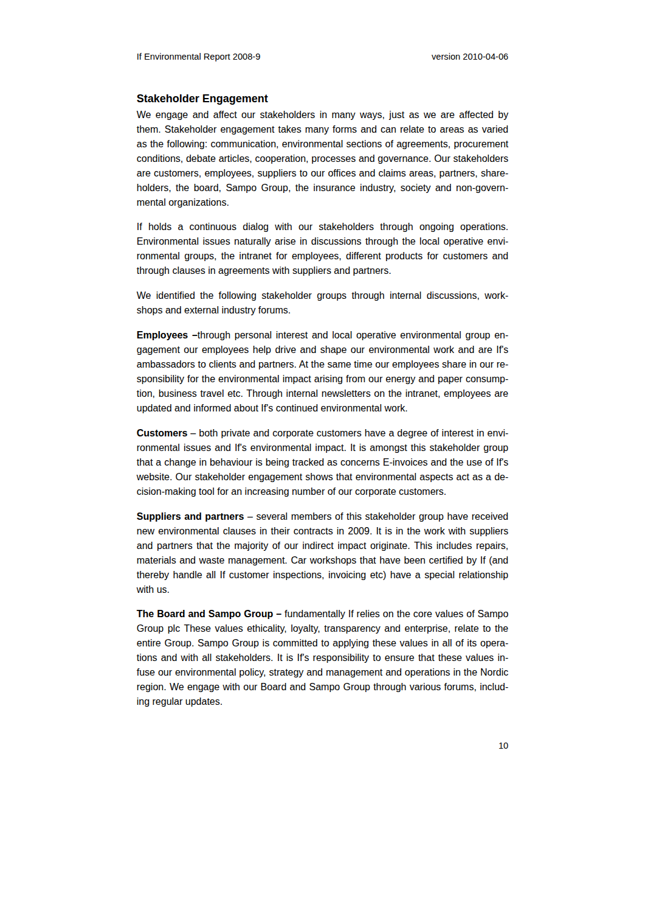If Environmental Report 2008-9
version 2010-04-06
Stakeholder Engagement
We engage and affect our stakeholders in many ways, just as we are affected by them. Stakeholder engagement takes many forms and can relate to areas as varied as the following: communication, environmental sections of agreements, procurement conditions, debate articles, cooperation, processes and governance. Our stakeholders are customers, employees, suppliers to our offices and claims areas, partners, shareholders, the board, Sampo Group, the insurance industry, society and non-governmental organizations.
If holds a continuous dialog with our stakeholders through ongoing operations. Environmental issues naturally arise in discussions through the local operative environmental groups, the intranet for employees, different products for customers and through clauses in agreements with suppliers and partners.
We identified the following stakeholder groups through internal discussions, workshops and external industry forums.
Employees –through personal interest and local operative environmental group engagement our employees help drive and shape our environmental work and are If's ambassadors to clients and partners. At the same time our employees share in our responsibility for the environmental impact arising from our energy and paper consumption, business travel etc. Through internal newsletters on the intranet, employees are updated and informed about If's continued environmental work.
Customers – both private and corporate customers have a degree of interest in environmental issues and If's environmental impact. It is amongst this stakeholder group that a change in behaviour is being tracked as concerns E-invoices and the use of If's website. Our stakeholder engagement shows that environmental aspects act as a decision-making tool for an increasing number of our corporate customers.
Suppliers and partners – several members of this stakeholder group have received new environmental clauses in their contracts in 2009. It is in the work with suppliers and partners that the majority of our indirect impact originate. This includes repairs, materials and waste management. Car workshops that have been certified by If (and thereby handle all If customer inspections, invoicing etc) have a special relationship with us.
The Board and Sampo Group – fundamentally If relies on the core values of Sampo Group plc These values ethicality, loyalty, transparency and enterprise, relate to the entire Group. Sampo Group is committed to applying these values in all of its operations and with all stakeholders. It is If's responsibility to ensure that these values infuse our environmental policy, strategy and management and operations in the Nordic region. We engage with our Board and Sampo Group through various forums, including regular updates.
10